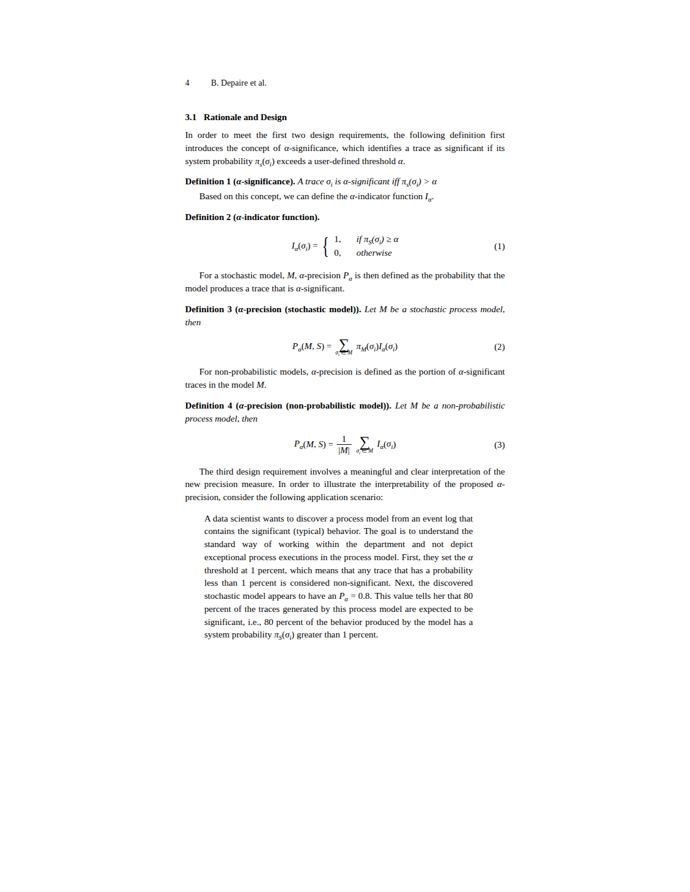4 B. Depaire et al.
3.1 Rationale and Design
In order to meet the first two design requirements, the following definition first introduces the concept of α-significance, which identifies a trace as significant if its system probability πs(σi) exceeds a user-defined threshold α.
Definition 1 (α-significance). A trace σi is α-significant iff πs(σi) > α
Based on this concept, we can define the α-indicator function Iα.
Definition 2 (α-indicator function).
Iα(σi) = { 1, if πS(σi) ≥ α 0, otherwise
(1)
For a stochastic model, M, α-precision Pα is then defined as the probability that the model produces a trace that is α-significant.
Definition 3 (α-precision (stochastic model)). Let M be a stochastic process model, then
Pα(M, S) = ∑σi ∈ M πM(σi)Iα(σi)
(2)
For non-probabilistic models, α-precision is defined as the portion of α-significant traces in the model M.
Definition 4 (α-precision (non-probabilistic model)). Let M be a non-probabilistic process model, then
Pα(M, S) = 1|M| ∑σi ∈ M Iα(σi)
(3)
The third design requirement involves a meaningful and clear interpretation of the new precision measure. In order to illustrate the interpretability of the proposed α-precision, consider the following application scenario:
A data scientist wants to discover a process model from an event log that contains the significant (typical) behavior. The goal is to understand the standard way of working within the department and not depict exceptional process executions in the process model. First, they set the α threshold at 1 percent, which means that any trace that has a probability less than 1 percent is considered non-significant. Next, the discovered stochastic model appears to have an Pα = 0.8. This value tells her that 80 percent of the traces generated by this process model are expected to be significant, i.e., 80 percent of the behavior produced by the model has a system probability πS(σi) greater than 1 percent.